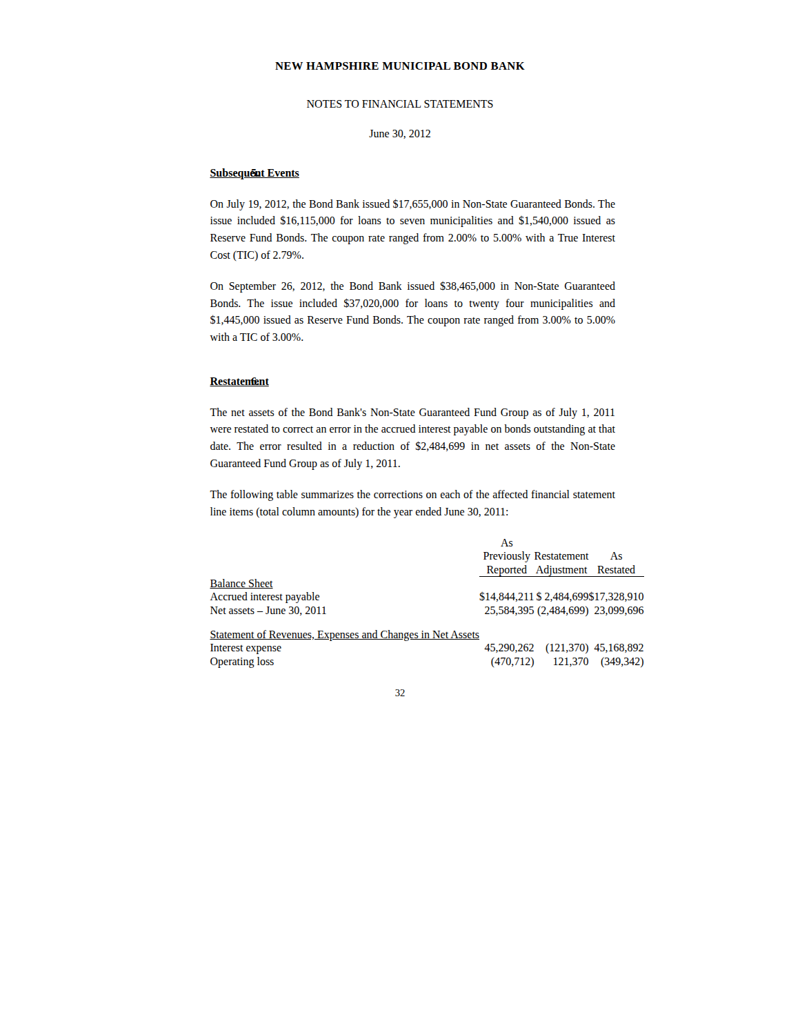NEW HAMPSHIRE MUNICIPAL BOND BANK
NOTES TO FINANCIAL STATEMENTS
June 30, 2012
5. Subsequent Events
On July 19, 2012, the Bond Bank issued $17,655,000 in Non-State Guaranteed Bonds. The issue included $16,115,000 for loans to seven municipalities and $1,540,000 issued as Reserve Fund Bonds. The coupon rate ranged from 2.00% to 5.00% with a True Interest Cost (TIC) of 2.79%.
On September 26, 2012, the Bond Bank issued $38,465,000 in Non-State Guaranteed Bonds. The issue included $37,020,000 for loans to twenty four municipalities and $1,445,000 issued as Reserve Fund Bonds. The coupon rate ranged from 3.00% to 5.00% with a TIC of 3.00%.
6. Restatement
The net assets of the Bond Bank's Non-State Guaranteed Fund Group as of July 1, 2011 were restated to correct an error in the accrued interest payable on bonds outstanding at that date. The error resulted in a reduction of $2,484,699 in net assets of the Non-State Guaranteed Fund Group as of July 1, 2011.
The following table summarizes the corrections on each of the affected financial statement line items (total column amounts) for the year ended June 30, 2011:
| | As | | |
| | Previously | Restatement | As |
| | Reported | Adjustment | Restated |
| Balance Sheet | | | |
| Accrued interest payable | $14,844,211 | $ 2,484,699 | $17,328,910 |
| Net assets – June 30, 2011 | 25,584,395 | (2,484,699) | 23,099,696 |
| Statement of Revenues, Expenses and Changes in Net Assets | | | |
| Interest expense | 45,290,262 | (121,370) | 45,168,892 |
| Operating loss | (470,712) | 121,370 | (349,342) |
32